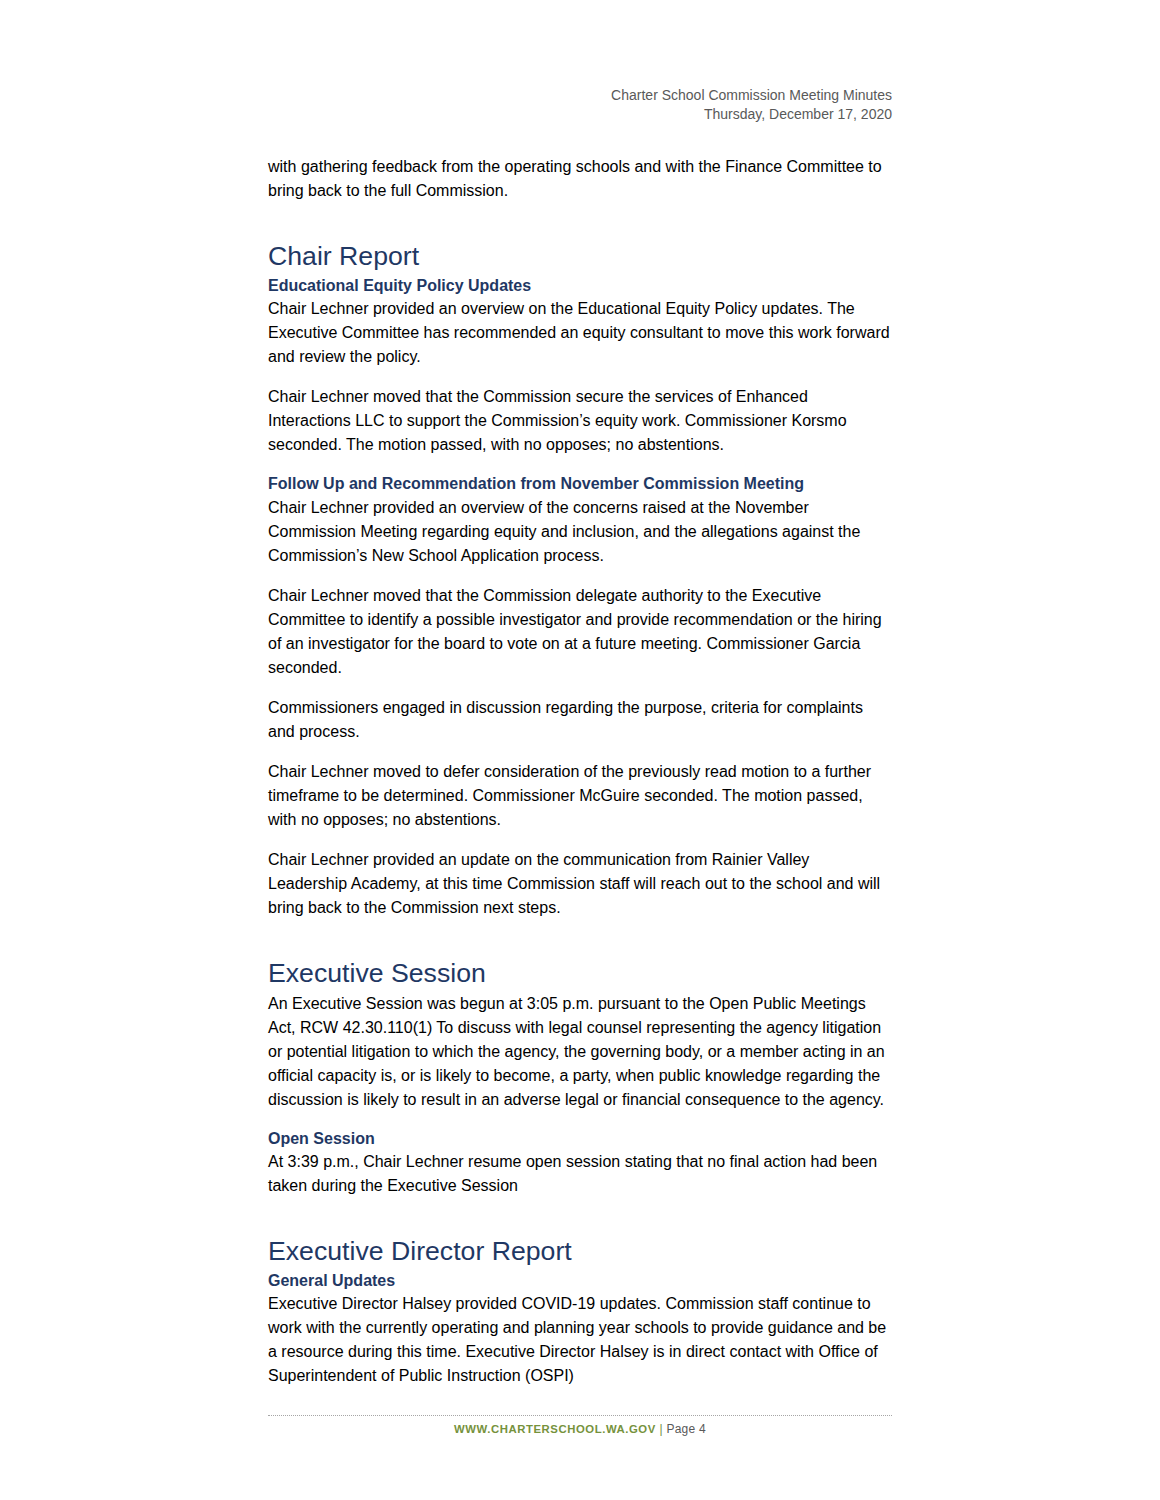Charter School Commission Meeting Minutes
Thursday, December 17, 2020
with gathering feedback from the operating schools and with the Finance Committee to bring back to the full Commission.
Chair Report
Educational Equity Policy Updates
Chair Lechner provided an overview on the Educational Equity Policy updates. The Executive Committee has recommended an equity consultant to move this work forward and review the policy.
Chair Lechner moved that the Commission secure the services of Enhanced Interactions LLC to support the Commission’s equity work. Commissioner Korsmo seconded. The motion passed, with no opposes; no abstentions.
Follow Up and Recommendation from November Commission Meeting
Chair Lechner provided an overview of the concerns raised at the November Commission Meeting regarding equity and inclusion, and the allegations against the Commission’s New School Application process.
Chair Lechner moved that the Commission delegate authority to the Executive Committee to identify a possible investigator and provide recommendation or the hiring of an investigator for the board to vote on at a future meeting. Commissioner Garcia seconded.
Commissioners engaged in discussion regarding the purpose, criteria for complaints and process.
Chair Lechner moved to defer consideration of the previously read motion to a further timeframe to be determined. Commissioner McGuire seconded. The motion passed, with no opposes; no abstentions.
Chair Lechner provided an update on the communication from Rainier Valley Leadership Academy, at this time Commission staff will reach out to the school and will bring back to the Commission next steps.
Executive Session
An Executive Session was begun at 3:05 p.m. pursuant to the Open Public Meetings Act, RCW 42.30.110(1) To discuss with legal counsel representing the agency litigation or potential litigation to which the agency, the governing body, or a member acting in an official capacity is, or is likely to become, a party, when public knowledge regarding the discussion is likely to result in an adverse legal or financial consequence to the agency.
Open Session
At 3:39 p.m., Chair Lechner resume open session stating that no final action had been taken during the Executive Session
Executive Director Report
General Updates
Executive Director Halsey provided COVID-19 updates. Commission staff continue to work with the currently operating and planning year schools to provide guidance and be a resource during this time. Executive Director Halsey is in direct contact with Office of Superintendent of Public Instruction (OSPI)
WWW.CHARTERSCHOOL.WA.GOV|Page 4